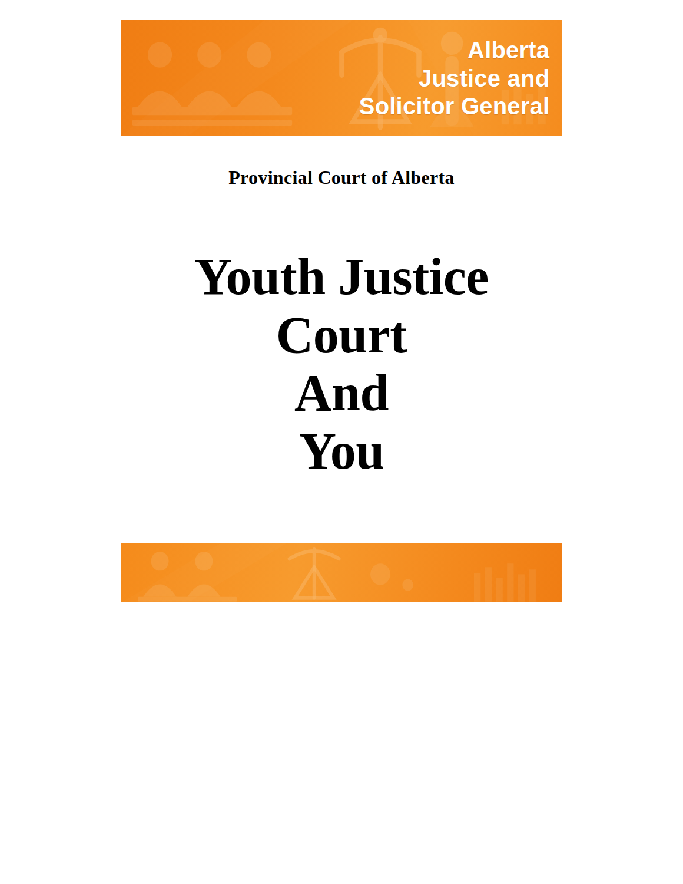Alberta
Justice and
Solicitor General
Provincial Court of Alberta
Youth Justice Court And You